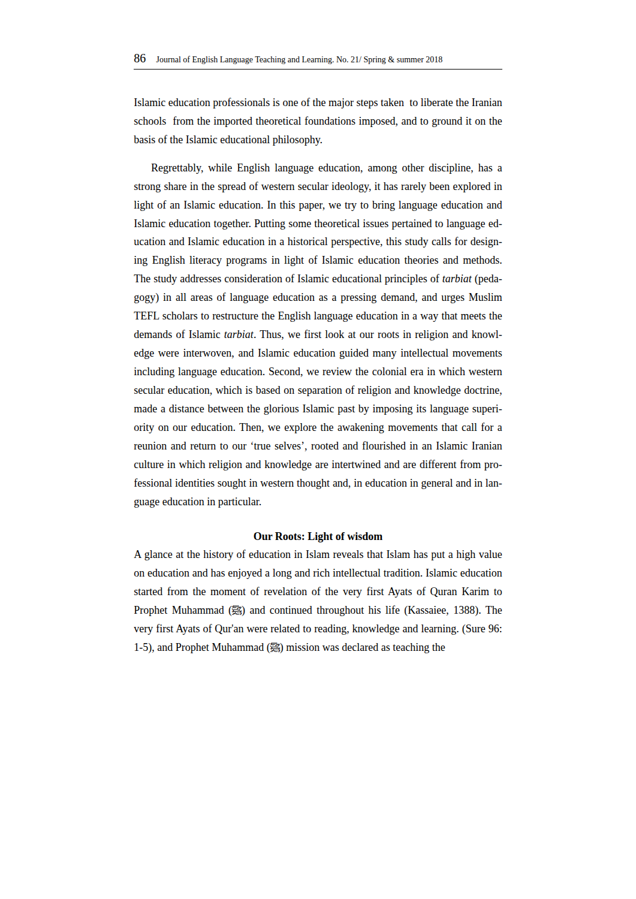86 Journal of English Language Teaching and Learning. No. 21/ Spring & summer 2018
Islamic education professionals is one of the major steps taken to liberate the Iranian schools from the imported theoretical foundations imposed, and to ground it on the basis of the Islamic educational philosophy.
Regrettably, while English language education, among other discipline, has a strong share in the spread of western secular ideology, it has rarely been explored in light of an Islamic education. In this paper, we try to bring language education and Islamic education together. Putting some theoretical issues pertained to language education and Islamic education in a historical perspective, this study calls for designing English literacy programs in light of Islamic education theories and methods. The study addresses consideration of Islamic educational principles of tarbiat (pedagogy) in all areas of language education as a pressing demand, and urges Muslim TEFL scholars to restructure the English language education in a way that meets the demands of Islamic tarbiat. Thus, we first look at our roots in religion and knowledge were interwoven, and Islamic education guided many intellectual movements including language education. Second, we review the colonial era in which western secular education, which is based on separation of religion and knowledge doctrine, made a distance between the glorious Islamic past by imposing its language superiority on our education. Then, we explore the awakening movements that call for a reunion and return to our ‘true selves’, rooted and flourished in an Islamic Iranian culture in which religion and knowledge are intertwined and are different from professional identities sought in western thought and, in education in general and in language education in particular.
Our Roots: Light of wisdom
A glance at the history of education in Islam reveals that Islam has put a high value on education and has enjoyed a long and rich intellectual tradition. Islamic education started from the moment of revelation of the very first Ayats of Quran Karim to Prophet Muhammad (ﷺ) and continued throughout his life (Kassaiee, 1388). The very first Ayats of Qur'an were related to reading, knowledge and learning. (Sure 96: 1-5), and Prophet Muhammad (ﷺ) mission was declared as teaching the